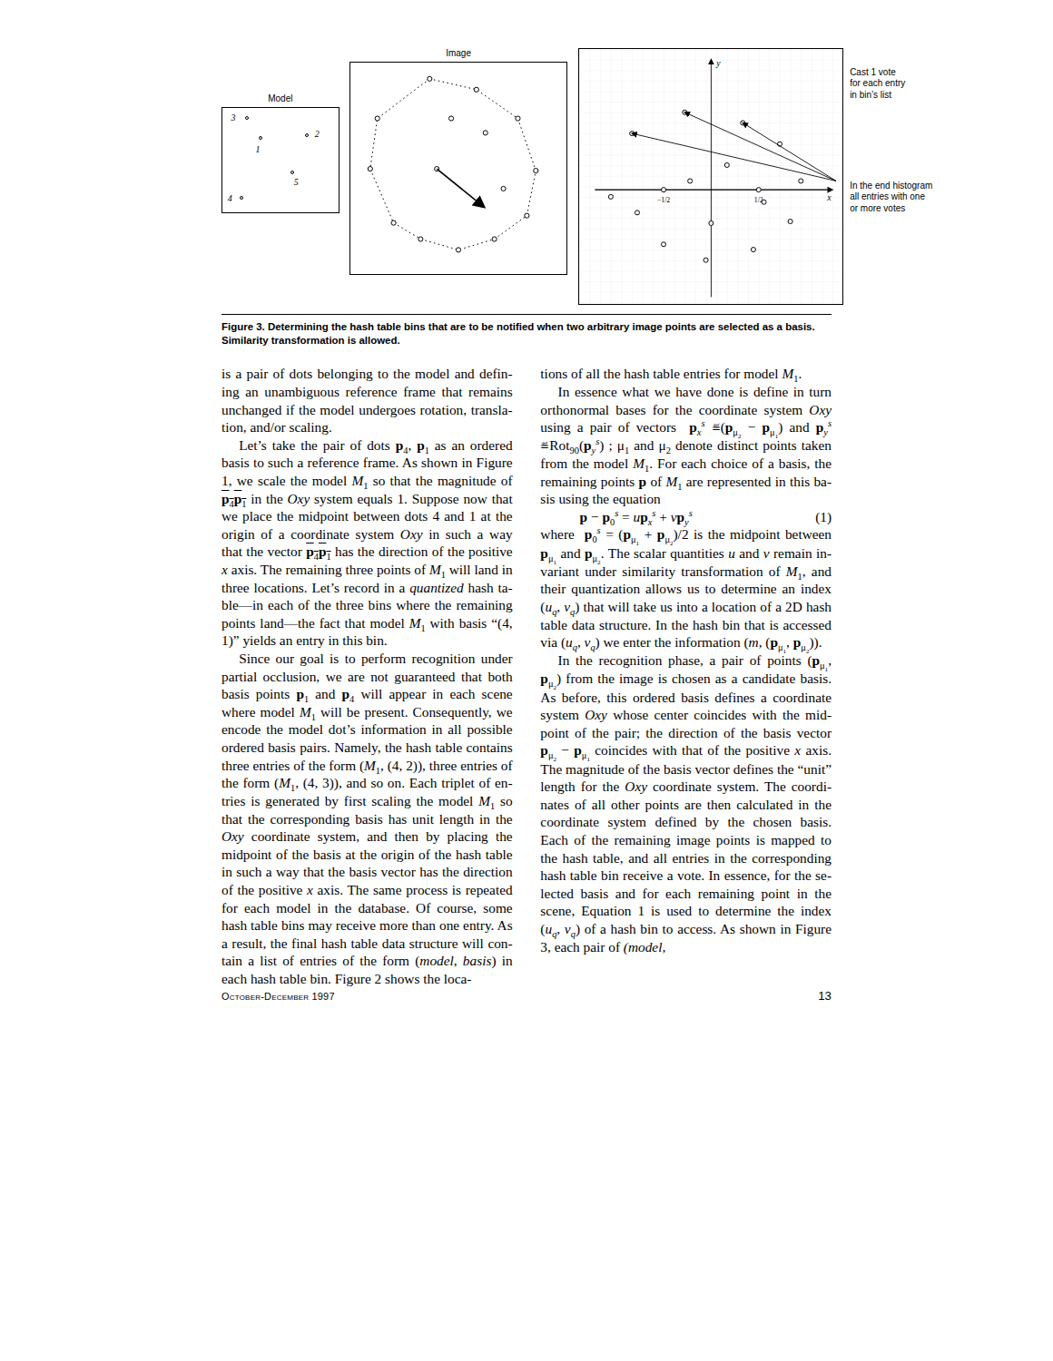Model
3 1 2 5 4
Image
y x −1/2 1/2
Cast 1 vote
for each entry
in bin’s list
In the end histogram
all entries with one
or more votes
Figure 3. Determining the hash table bins that are to be notified when two arbitrary image points are selected as a basis. Similarity transformation is allowed.
is a pair of dots belonging to the model and defining an unambiguous reference frame that remains unchanged if the model undergoes rotation, translation, and/or scaling.
Let’s take the pair of dots p4, p1 as an ordered basis to such a reference frame. As shown in Figure 1, we scale the model M1 so that the magnitude of p4p1 in the Oxy system equals 1. Suppose now that we place the midpoint between dots 4 and 1 at the origin of a coordinate system Oxy in such a way that the vector p4p1 has the direction of the positive x axis. The remaining three points of M1 will land in three locations. Let’s record in a quantized hash table—in each of the three bins where the remaining points land—the fact that model M1 with basis “(4, 1)” yields an entry in this bin.
Since our goal is to perform recognition under partial occlusion, we are not guaranteed that both basis points p1 and p4 will appear in each scene where model M1 will be present. Consequently, we encode the model dot’s information in all possible ordered basis pairs. Namely, the hash table contains three entries of the form (M1, (4, 2)), three entries of the form (M1, (4, 3)), and so on. Each triplet of entries is generated by first scaling the model M1 so that the corresponding basis has unit length in the Oxy coordinate system, and then by placing the midpoint of the basis at the origin of the hash table in such a way that the basis vector has the direction of the positive x axis. The same process is repeated for each model in the database. Of course, some hash table bins may receive more than one entry. As a result, the final hash table data structure will contain a list of entries of the form (model, basis) in each hash table bin. Figure 2 shows the loca-
tions of all the hash table entries for model M1.
In essence what we have done is define in turn orthonormal bases for the coordinate system Oxy using a pair of vectors pxs ≝(pμ2 − pμ1) and pys ≝Rot90(pys) ; μ1 and μ2 denote distinct points taken from the model M1. For each choice of a basis, the remaining points p of M1 are represented in this basis using the equation
p − p0s = upxs + vpys (1)
where p0s = (pμ1 + pμ2)/2 is the midpoint between pμ1 and pμ2. The scalar quantities u and v remain invariant under similarity transformation of M1, and their quantization allows us to determine an index (uq, vq) that will take us into a location of a 2D hash table data structure. In the hash bin that is accessed via (uq, vq) we enter the information (m, (pμ1, pμ2)).
In the recognition phase, a pair of points (pμ1, pμ2) from the image is chosen as a candidate basis. As before, this ordered basis defines a coordinate system Oxy whose center coincides with the midpoint of the pair; the direction of the basis vector pμ2 − pμ1 coincides with that of the positive x axis. The magnitude of the basis vector defines the “unit” length for the Oxy coordinate system. The coordinates of all other points are then calculated in the coordinate system defined by the chosen basis. Each of the remaining image points is mapped to the hash table, and all entries in the corresponding hash table bin receive a vote. In essence, for the selected basis and for each remaining point in the scene, Equation 1 is used to determine the index (uq, vq) of a hash bin to access. As shown in Figure 3, each pair of (model,
October-December 1997
13